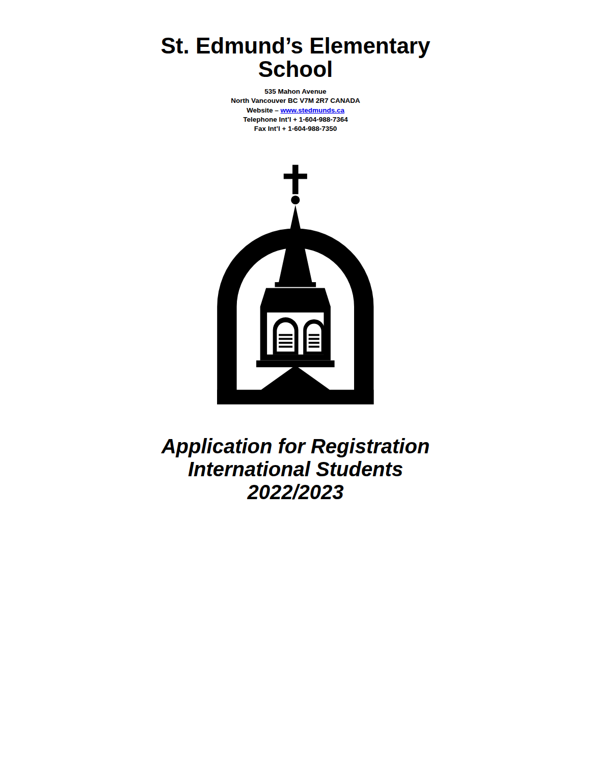St. Edmund’s Elementary School
535 Mahon Avenue
North Vancouver BC V7M 2R7 CANADA
Website – www.stedmunds.ca
Telephone Int’l + 1-604-988-7364
Fax Int’l + 1-604-988-7350
Application for Registration
International Students
2022/2023